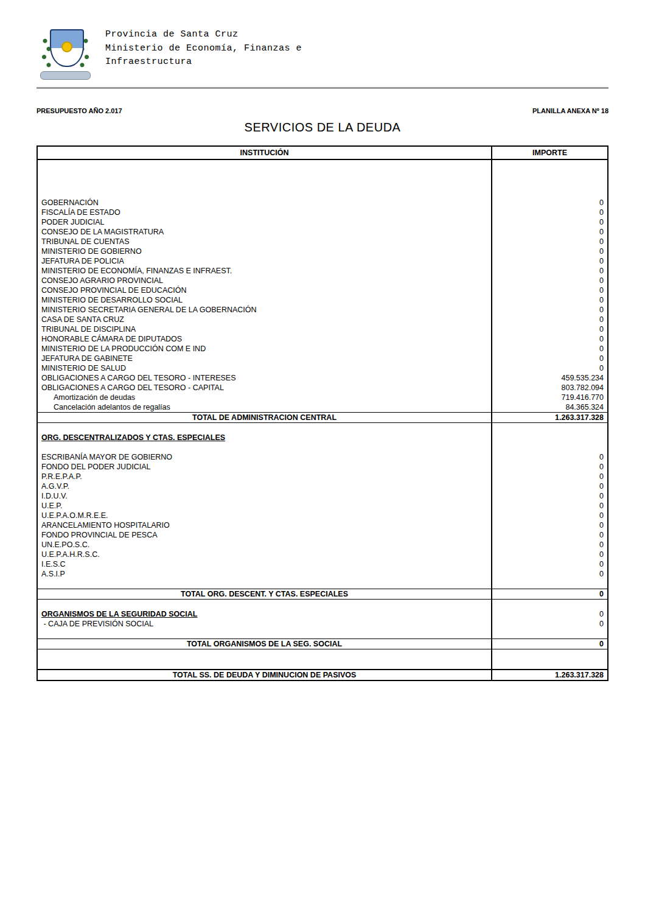Provincia de Santa Cruz
Ministerio de Economía, Finanzas e
Infraestructura
PRESUPUESTO AÑO 2.017 PLANILLA ANEXA Nº 18
SERVICIOS DE LA DEUDA
| INSTITUCIÓN | IMPORTE |
| --- | --- |
| GOBERNACIÓN | 0 |
| FISCALÍA DE ESTADO | 0 |
| PODER JUDICIAL | 0 |
| CONSEJO DE LA MAGISTRATURA | 0 |
| TRIBUNAL DE CUENTAS | 0 |
| MINISTERIO DE GOBIERNO | 0 |
| JEFATURA DE POLICIA | 0 |
| MINISTERIO DE ECONOMÍA, FINANZAS E INFRAEST. | 0 |
| CONSEJO AGRARIO PROVINCIAL | 0 |
| CONSEJO PROVINCIAL DE EDUCACIÓN | 0 |
| MINISTERIO DE DESARROLLO SOCIAL | 0 |
| MINISTERIO SECRETARIA GENERAL DE LA GOBERNACIÓN | 0 |
| CASA DE SANTA CRUZ | 0 |
| TRIBUNAL DE DISCIPLINA | 0 |
| HONORABLE CÁMARA DE DIPUTADOS | 0 |
| MINISTERIO DE LA PRODUCCIÓN COM E IND | 0 |
| JEFATURA DE GABINETE | 0 |
| MINISTERIO DE SALUD | 0 |
| OBLIGACIONES A CARGO DEL TESORO - INTERESES | 459.535.234 |
| OBLIGACIONES A CARGO DEL TESORO - CAPITAL | 803.782.094 |
| Amortización de deudas | 719.416.770 |
| Cancelación adelantos de regalías | 84.365.324 |
| TOTAL DE ADMINISTRACION CENTRAL | 1.263.317.328 |
| ORG. DESCENTRALIZADOS Y CTAS. ESPECIALES | |
| ESCRIBANÍA MAYOR DE GOBIERNO | 0 |
| FONDO DEL PODER JUDICIAL | 0 |
| P.R.E.P.A.P. | 0 |
| A.G.V.P. | 0 |
| I.D.U.V. | 0 |
| U.E.P. | 0 |
| U.E.P.A.O.M.R.E.E. | 0 |
| ARANCELAMIENTO HOSPITALARIO | 0 |
| FONDO PROVINCIAL DE PESCA | 0 |
| UN.E.PO.S.C. | 0 |
| U.E.P.A.H.R.S.C. | 0 |
| I.E.S.C | 0 |
| A.S.I.P | 0 |
| TOTAL ORG. DESCENT. Y CTAS. ESPECIALES | 0 |
| ORGANISMOS DE LA SEGURIDAD SOCIAL | 0 |
| - CAJA DE PREVISIÓN SOCIAL | 0 |
| TOTAL ORGANISMOS DE LA SEG. SOCIAL | 0 |
| TOTAL SS. DE DEUDA Y DIMINUCION DE PASIVOS | 1.263.317.328 |